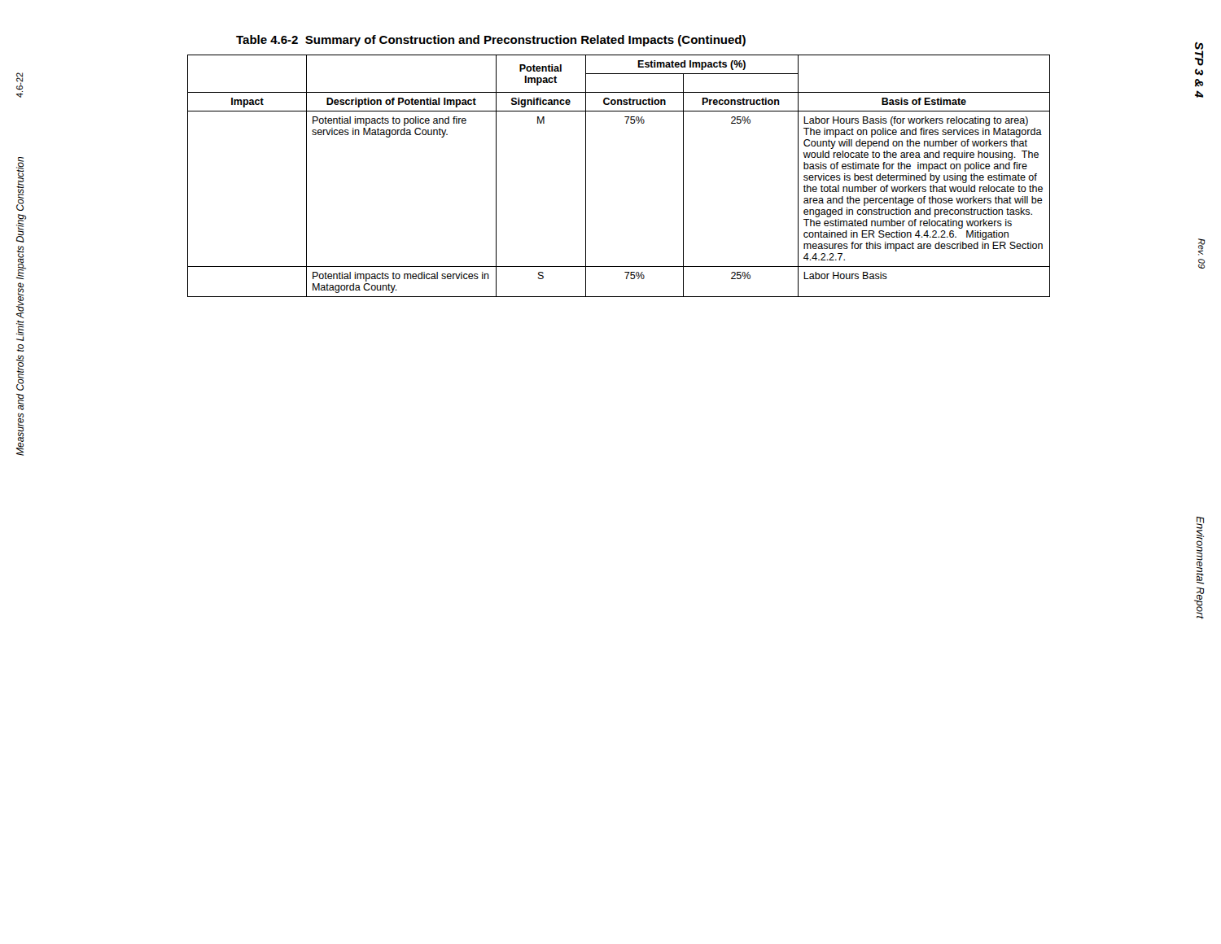4.6-22
Measures and Controls to Limit Adverse Impacts During Construction
STP 3 & 4
Rev. 09
Environmental Report
Table 4.6-2 Summary of Construction and Preconstruction Related Impacts (Continued)
| | | Potential Impact | Estimated Impacts (%) | |
| --- | --- | --- | --- | --- |
| Impact | Description of Potential Impact | Significance | Construction | Preconstruction | Basis of Estimate |
| | Potential impacts to police and fire services in Matagorda County. | M | 75% | 25% | Labor Hours Basis (for workers relocating to area) The impact on police and fires services in Matagorda County will depend on the number of workers that would relocate to the area and require housing. The basis of estimate for the impact on police and fire services is best determined by using the estimate of the total number of workers that would relocate to the area and the percentage of those workers that will be engaged in construction and preconstruction tasks. The estimated number of relocating workers is contained in ER Section 4.4.2.2.6. Mitigation measures for this impact are described in ER Section 4.4.2.2.7. |
| | Potential impacts to medical services in Matagorda County. | S | 75% | 25% | Labor Hours Basis |